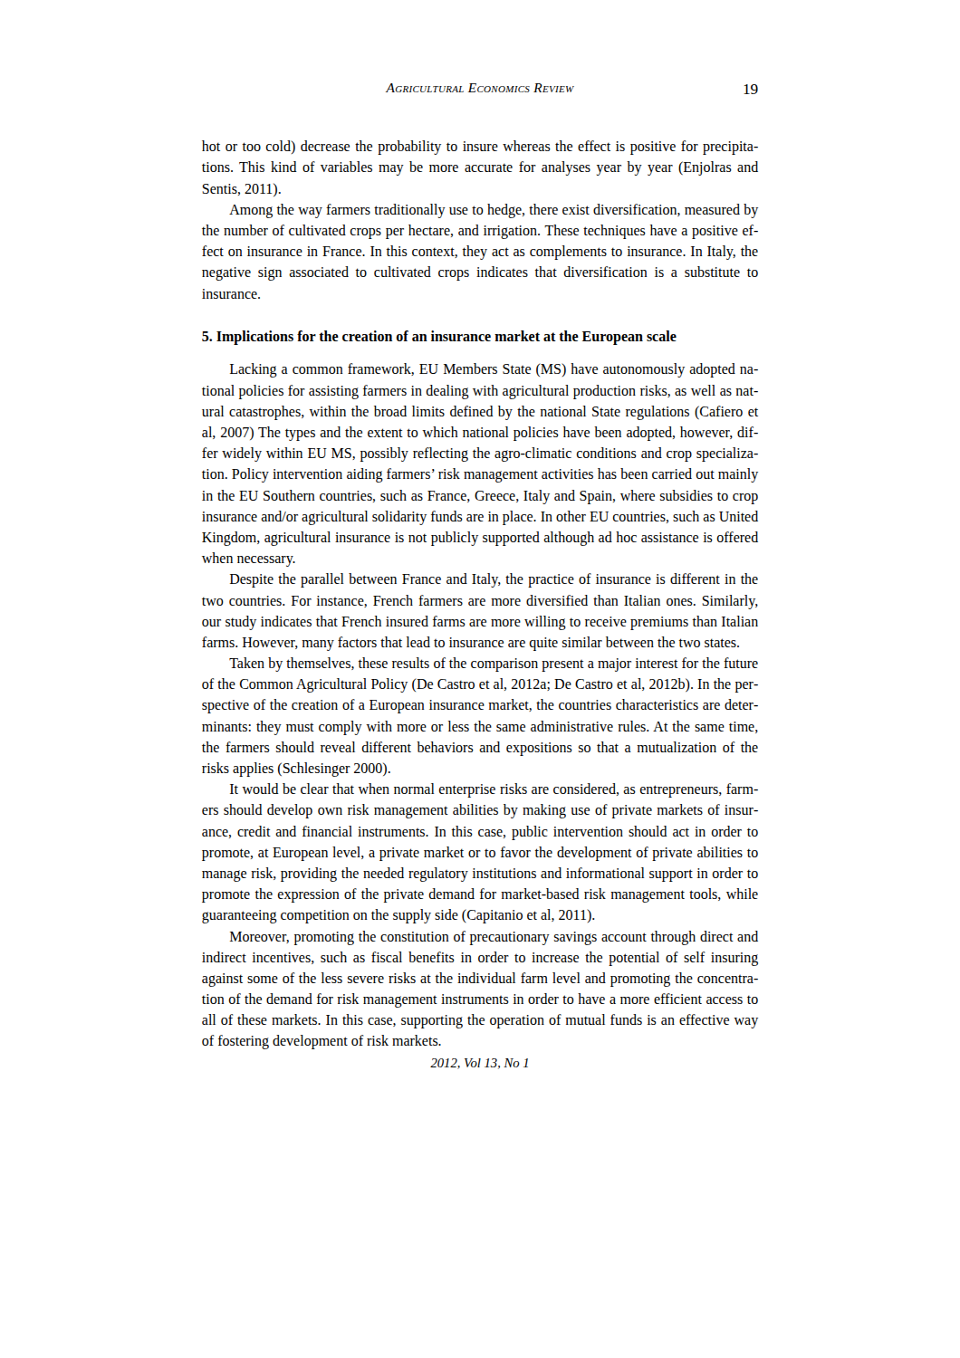Agricultural Economics Review 19
hot or too cold) decrease the probability to insure whereas the effect is positive for precipitations. This kind of variables may be more accurate for analyses year by year (Enjolras and Sentis, 2011).
Among the way farmers traditionally use to hedge, there exist diversification, measured by the number of cultivated crops per hectare, and irrigation. These techniques have a positive effect on insurance in France. In this context, they act as complements to insurance. In Italy, the negative sign associated to cultivated crops indicates that diversification is a substitute to insurance.
5. Implications for the creation of an insurance market at the European scale
Lacking a common framework, EU Members State (MS) have autonomously adopted national policies for assisting farmers in dealing with agricultural production risks, as well as natural catastrophes, within the broad limits defined by the national State regulations (Cafiero et al, 2007) The types and the extent to which national policies have been adopted, however, differ widely within EU MS, possibly reflecting the agro-climatic conditions and crop specialization. Policy intervention aiding farmers’ risk management activities has been carried out mainly in the EU Southern countries, such as France, Greece, Italy and Spain, where subsidies to crop insurance and/or agricultural solidarity funds are in place. In other EU countries, such as United Kingdom, agricultural insurance is not publicly supported although ad hoc assistance is offered when necessary.
Despite the parallel between France and Italy, the practice of insurance is different in the two countries. For instance, French farmers are more diversified than Italian ones. Similarly, our study indicates that French insured farms are more willing to receive premiums than Italian farms. However, many factors that lead to insurance are quite similar between the two states.
Taken by themselves, these results of the comparison present a major interest for the future of the Common Agricultural Policy (De Castro et al, 2012a; De Castro et al, 2012b). In the perspective of the creation of a European insurance market, the countries characteristics are determinants: they must comply with more or less the same administrative rules. At the same time, the farmers should reveal different behaviors and expositions so that a mutualization of the risks applies (Schlesinger 2000).
It would be clear that when normal enterprise risks are considered, as entrepreneurs, farmers should develop own risk management abilities by making use of private markets of insurance, credit and financial instruments. In this case, public intervention should act in order to promote, at European level, a private market or to favor the development of private abilities to manage risk, providing the needed regulatory institutions and informational support in order to promote the expression of the private demand for market-based risk management tools, while guaranteeing competition on the supply side (Capitanio et al, 2011).
Moreover, promoting the constitution of precautionary savings account through direct and indirect incentives, such as fiscal benefits in order to increase the potential of self insuring against some of the less severe risks at the individual farm level and promoting the concentration of the demand for risk management instruments in order to have a more efficient access to all of these markets. In this case, supporting the operation of mutual funds is an effective way of fostering development of risk markets.
2012, Vol 13, No 1